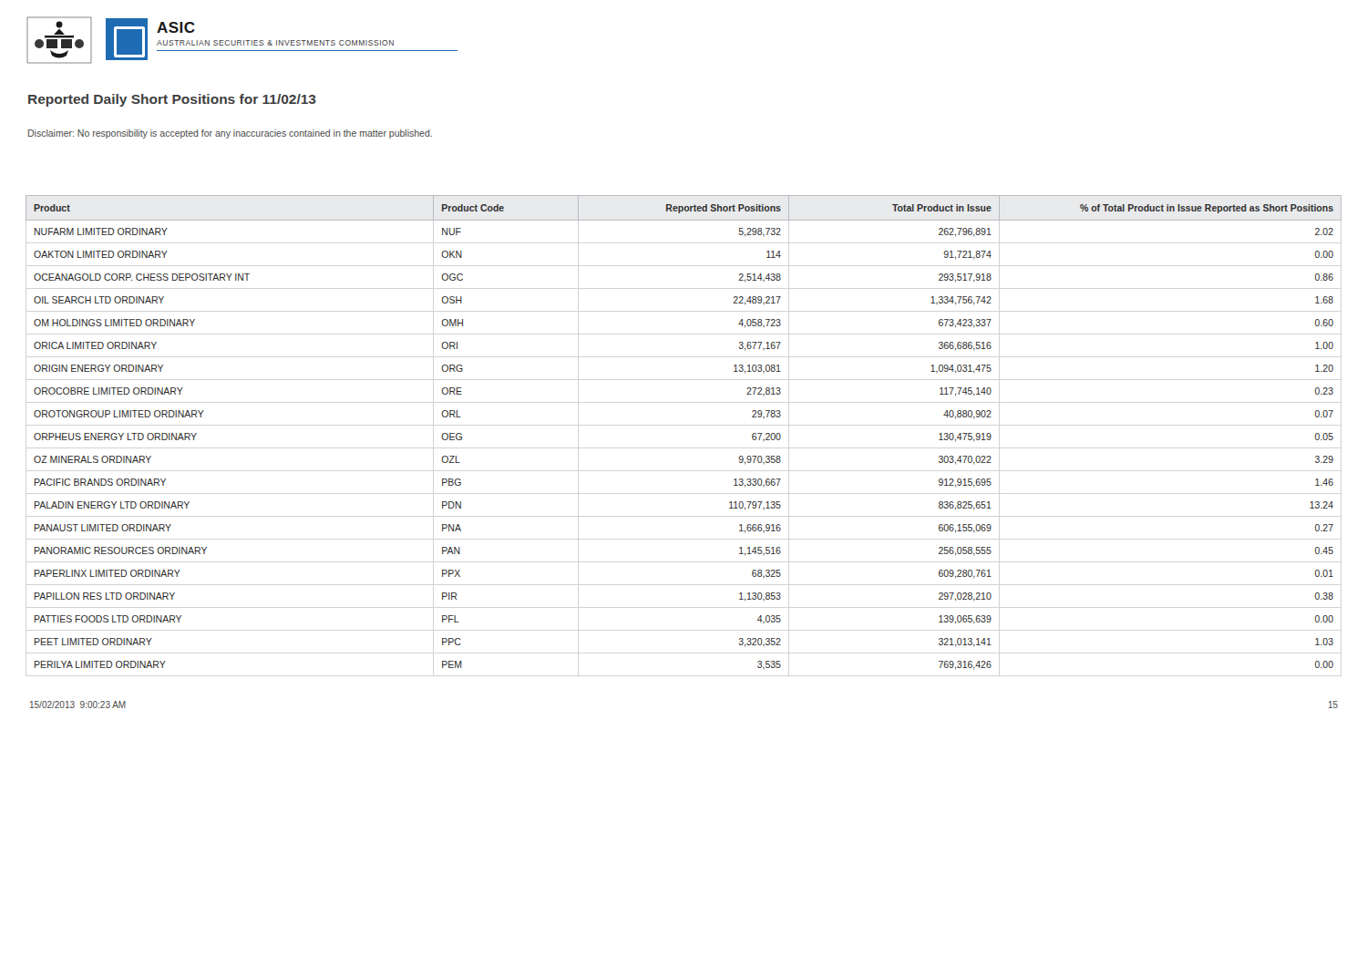ASIC
Australian Securities & Investments Commission
Reported Daily Short Positions for 11/02/13
Disclaimer: No responsibility is accepted for any inaccuracies contained in the matter published.
| Product | Product Code | Reported Short Positions | Total Product in Issue | % of Total Product in Issue Reported as Short Positions |
| --- | --- | --- | --- | --- |
| NUFARM LIMITED ORDINARY | NUF | 5,298,732 | 262,796,891 | 2.02 |
| OAKTON LIMITED ORDINARY | OKN | 114 | 91,721,874 | 0.00 |
| OCEANAGOLD CORP. CHESS DEPOSITARY INT | OGC | 2,514,438 | 293,517,918 | 0.86 |
| OIL SEARCH LTD ORDINARY | OSH | 22,489,217 | 1,334,756,742 | 1.68 |
| OM HOLDINGS LIMITED ORDINARY | OMH | 4,058,723 | 673,423,337 | 0.60 |
| ORICA LIMITED ORDINARY | ORI | 3,677,167 | 366,686,516 | 1.00 |
| ORIGIN ENERGY ORDINARY | ORG | 13,103,081 | 1,094,031,475 | 1.20 |
| OROCOBRE LIMITED ORDINARY | ORE | 272,813 | 117,745,140 | 0.23 |
| OROTONGROUP LIMITED ORDINARY | ORL | 29,783 | 40,880,902 | 0.07 |
| ORPHEUS ENERGY LTD ORDINARY | OEG | 67,200 | 130,475,919 | 0.05 |
| OZ MINERALS ORDINARY | OZL | 9,970,358 | 303,470,022 | 3.29 |
| PACIFIC BRANDS ORDINARY | PBG | 13,330,667 | 912,915,695 | 1.46 |
| PALADIN ENERGY LTD ORDINARY | PDN | 110,797,135 | 836,825,651 | 13.24 |
| PANAUST LIMITED ORDINARY | PNA | 1,666,916 | 606,155,069 | 0.27 |
| PANORAMIC RESOURCES ORDINARY | PAN | 1,145,516 | 256,058,555 | 0.45 |
| PAPERLINX LIMITED ORDINARY | PPX | 68,325 | 609,280,761 | 0.01 |
| PAPILLON RES LTD ORDINARY | PIR | 1,130,853 | 297,028,210 | 0.38 |
| PATTIES FOODS LTD ORDINARY | PFL | 4,035 | 139,065,639 | 0.00 |
| PEET LIMITED ORDINARY | PPC | 3,320,352 | 321,013,141 | 1.03 |
| PERILYA LIMITED ORDINARY | PEM | 3,535 | 769,316,426 | 0.00 |
15/02/2013 9:00:23 AM
15